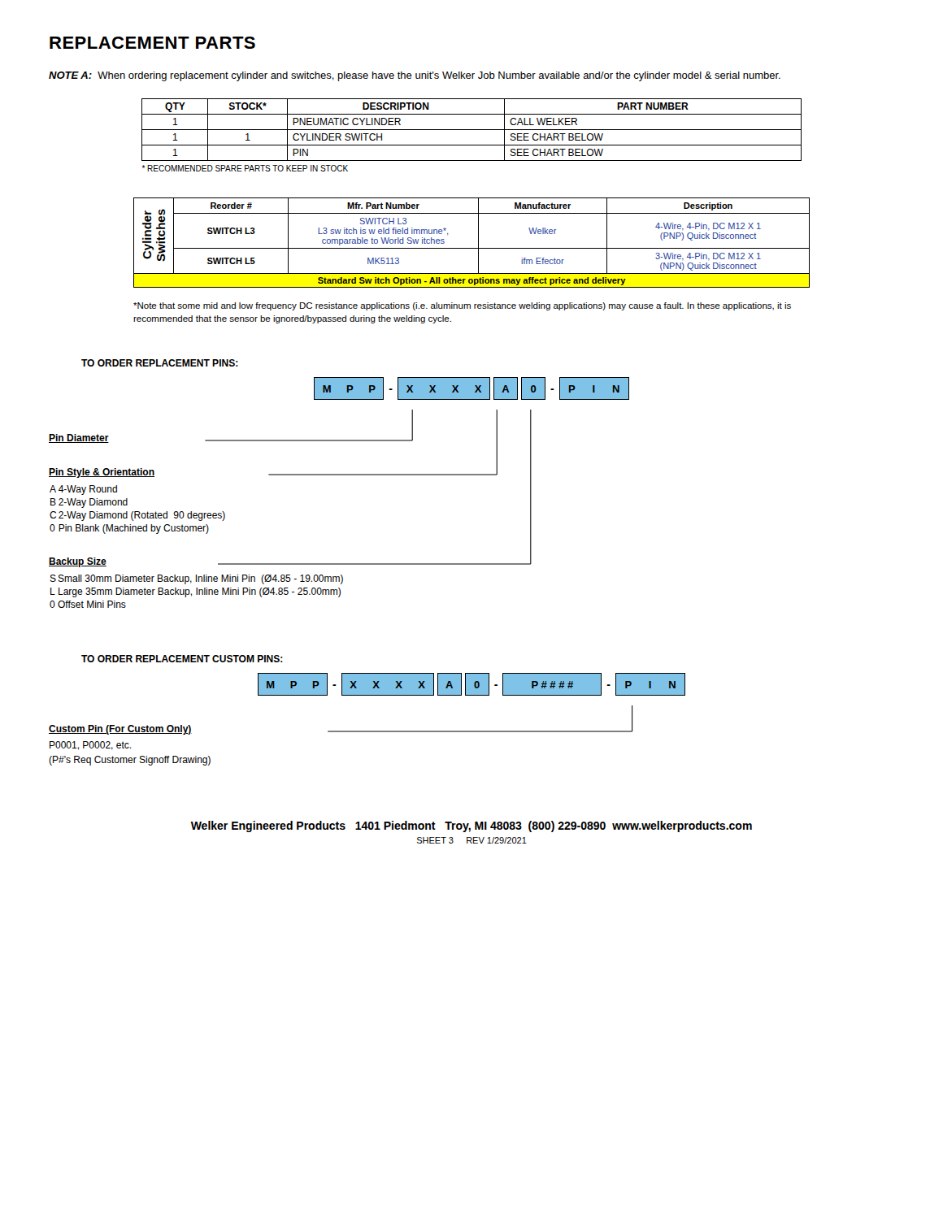REPLACEMENT PARTS
NOTE A: When ordering replacement cylinder and switches, please have the unit's Welker Job Number available and/or the cylinder model & serial number.
| QTY | STOCK* | DESCRIPTION | PART NUMBER |
| --- | --- | --- | --- |
| 1 | | PNEUMATIC CYLINDER | CALL WELKER |
| 1 | 1 | CYLINDER SWITCH | SEE CHART BELOW |
| 1 | | PIN | SEE CHART BELOW |
* RECOMMENDED SPARE PARTS TO KEEP IN STOCK
| Cylinder Switches | Reorder # | Mfr. Part Number | Manufacturer | Description |
| --- | --- | --- | --- | --- |
| SWITCH L3 | SWITCH L3 L3 sw itch is w eld field immune*, comparable to World Sw itches | Welker | 4-Wire, 4-Pin, DC M12 X 1 (PNP) Quick Disconnect |
| SWITCH L5 | MK5113 | ifm Efector | 3-Wire, 4-Pin, DC M12 X 1 (NPN) Quick Disconnect |
Standard Sw itch Option - All other options may affect price and delivery
*Note that some mid and low frequency DC resistance applications (i.e. aluminum resistance welding applications) may cause a fault. In these applications, it is recommended that the sensor be ignored/bypassed during the welding cycle.
TO ORDER REPLACEMENT PINS:
MPP
-
XXXX
A
0
-
PIN
Pin Diameter
Pin Style & Orientation
| A | 4-Way Round |
| B | 2-Way Diamond |
| C | 2-Way Diamond (Rotated 90 degrees) |
| 0 | Pin Blank (Machined by Customer) |
Backup Size
| S | Small 30mm Diameter Backup, Inline Mini Pin (Ø4.85 - 19.00mm) |
| L | Large 35mm Diameter Backup, Inline Mini Pin (Ø4.85 - 25.00mm) |
| 0 | Offset Mini Pins |
TO ORDER REPLACEMENT CUSTOM PINS:
MPP
-
XXXX
A
0
-
P # # # #
-
PIN
Custom Pin (For Custom Only)
P0001, P0002, etc.
(P#'s Req Customer Signoff Drawing)
Welker Engineered Products 1401 Piedmont Troy, MI 48083 (800) 229-0890 www.welkerproducts.com
SHEET 3 REV 1/29/2021